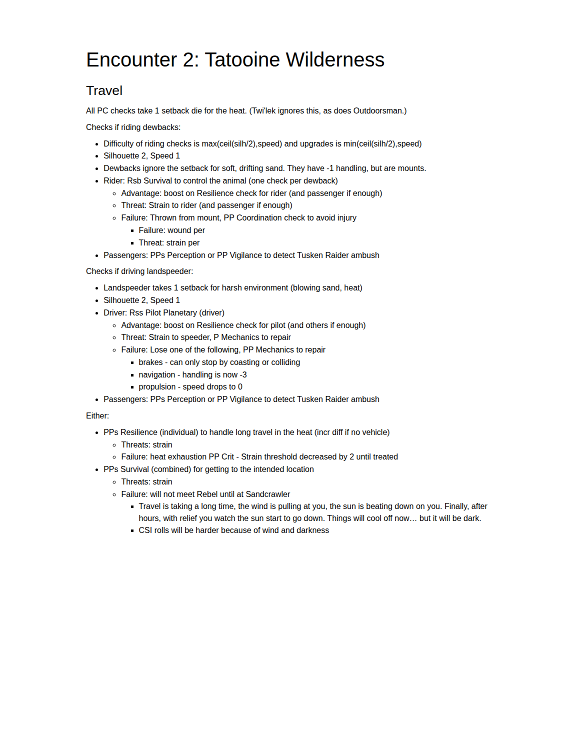Encounter 2: Tatooine Wilderness
Travel
All PC checks take 1 setback die for the heat. (Twi'lek ignores this, as does Outdoorsman.)
Checks if riding dewbacks:
Difficulty of riding checks is max(ceil(silh/2),speed) and upgrades is min(ceil(silh/2),speed)
Silhouette 2, Speed 1
Dewbacks ignore the setback for soft, drifting sand. They have -1 handling, but are mounts.
Rider: Rsb Survival to control the animal (one check per dewback)
Advantage: boost on Resilience check for rider (and passenger if enough)
Threat: Strain to rider (and passenger if enough)
Failure: Thrown from mount, PP Coordination check to avoid injury
Failure: wound per
Threat: strain per
Passengers: PPs Perception or PP Vigilance to detect Tusken Raider ambush
Checks if driving landspeeder:
Landspeeder takes 1 setback for harsh environment (blowing sand, heat)
Silhouette 2, Speed 1
Driver: Rss Pilot Planetary (driver)
Advantage: boost on Resilience check for pilot (and others if enough)
Threat: Strain to speeder, P Mechanics to repair
Failure: Lose one of the following, PP Mechanics to repair
brakes - can only stop by coasting or colliding
navigation - handling is now -3
propulsion - speed drops to 0
Passengers: PPs Perception or PP Vigilance to detect Tusken Raider ambush
Either:
PPs Resilience (individual) to handle long travel in the heat (incr diff if no vehicle)
Threats: strain
Failure: heat exhaustion PP Crit - Strain threshold decreased by 2 until treated
PPs Survival (combined) for getting to the intended location
Threats: strain
Failure: will not meet Rebel until at Sandcrawler
Travel is taking a long time, the wind is pulling at you, the sun is beating down on you. Finally, after hours, with relief you watch the sun start to go down. Things will cool off now… but it will be dark.
CSI rolls will be harder because of wind and darkness